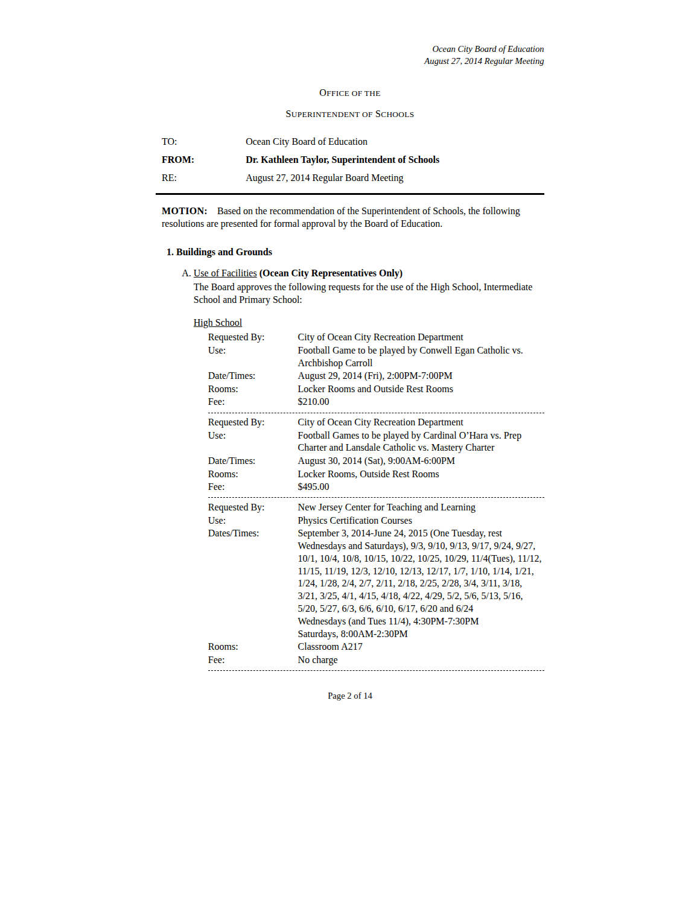Ocean City Board of Education
August 27, 2014 Regular Meeting
OFFICE OF THE
SUPERINTENDENT OF SCHOOLS
| TO: | Ocean City Board of Education |
| FROM: | Dr. Kathleen Taylor, Superintendent of Schools |
| RE: | August 27, 2014 Regular Board Meeting |
MOTION: Based on the recommendation of the Superintendent of Schools, the following resolutions are presented for formal approval by the Board of Education.
Buildings and Grounds
Use of Facilities (Ocean City Representatives Only)
The Board approves the following requests for the use of the High School, Intermediate School and Primary School:
High School
| Requested By: | City of Ocean City Recreation Department |
| Use: | Football Game to be played by Conwell Egan Catholic vs. Archbishop Carroll |
| Date/Times: | August 29, 2014 (Fri), 2:00PM-7:00PM |
| Rooms: | Locker Rooms and Outside Rest Rooms |
| Fee: | $210.00 |
| Requested By: | City of Ocean City Recreation Department |
| Use: | Football Games to be played by Cardinal O’Hara vs. Prep Charter and Lansdale Catholic vs. Mastery Charter |
| Date/Times: | August 30, 2014 (Sat), 9:00AM-6:00PM |
| Rooms: | Locker Rooms, Outside Rest Rooms |
| Fee: | $495.00 |
| Requested By: | New Jersey Center for Teaching and Learning |
| Use: | Physics Certification Courses |
| Dates/Times: | September 3, 2014-June 24, 2015 (One Tuesday, rest Wednesdays and Saturdays), 9/3, 9/10, 9/13, 9/17, 9/24, 9/27, 10/1, 10/4, 10/8, 10/15, 10/22, 10/25, 10/29, 11/4(Tues), 11/12, 11/15, 11/19, 12/3, 12/10, 12/13, 12/17, 1/7, 1/10, 1/14, 1/21, 1/24, 1/28, 2/4, 2/7, 2/11, 2/18, 2/25, 2/28, 3/4, 3/11, 3/18, 3/21, 3/25, 4/1, 4/15, 4/18, 4/22, 4/29, 5/2, 5/6, 5/13, 5/16, 5/20, 5/27, 6/3, 6/6, 6/10, 6/17, 6/20 and 6/24 Wednesdays (and Tues 11/4), 4:30PM-7:30PM Saturdays, 8:00AM-2:30PM |
| Rooms: | Classroom A217 |
| Fee: | No charge |
Page 2 of 14